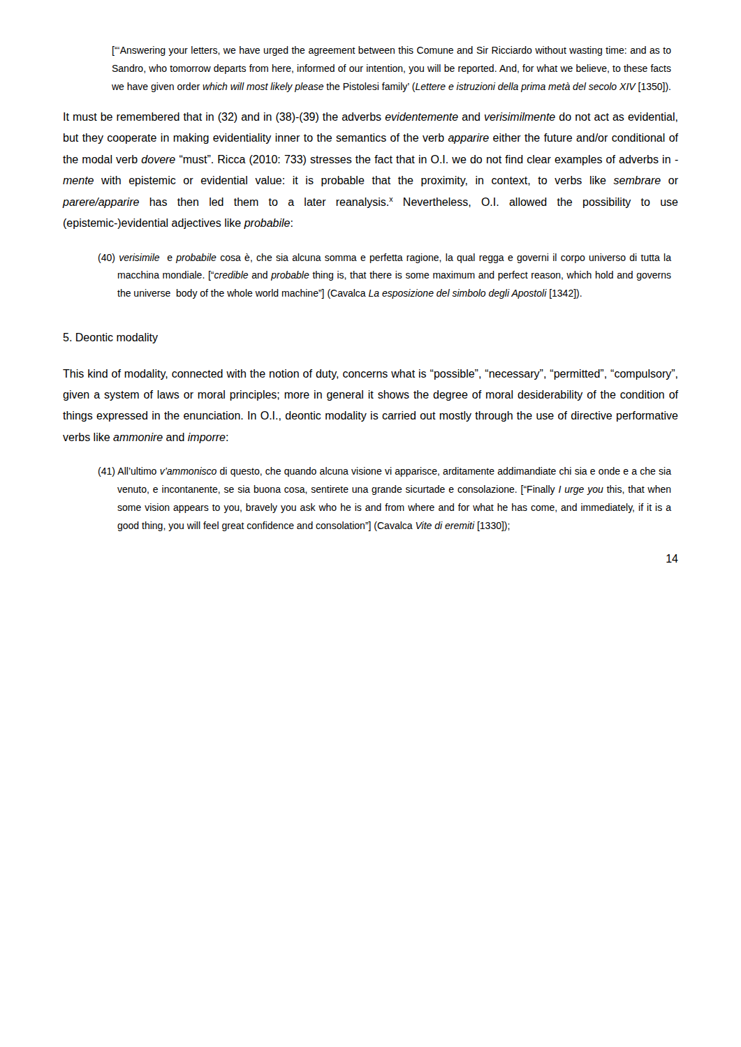[“‘Answering your letters, we have urged the agreement between this Comune and Sir Ricciardo without wasting time: and as to Sandro, who tomorrow departs from here, informed of our intention, you will be reported. And, for what we believe, to these facts we have given order which will most likely please the Pistolesi family’ (Lettere e istruzioni della prima metà del secolo XIV [1350]).
It must be remembered that in (32) and in (38)-(39) the adverbs evidentemente and verisimilmente do not act as evidential, but they cooperate in making evidentiality inner to the semantics of the verb apparire either the future and/or conditional of the modal verb dovere “must”. Ricca (2010: 733) stresses the fact that in O.I. we do not find clear examples of adverbs in -mente with epistemic or evidential value: it is probable that the proximity, in context, to verbs like sembrare or parere/apparire has then led them to a later reanalysis.x Nevertheless, O.I. allowed the possibility to use (epistemic-)evidential adjectives like probabile:
(40) verisimile e probabile cosa è, che sia alcuna somma e perfetta ragione, la qual regga e governi il corpo universo di tutta la macchina mondiale. [“credible and probable thing is, that there is some maximum and perfect reason, which hold and governs the universe body of the whole world machine”] (Cavalca La esposizione del simbolo degli Apostoli [1342]).
5. Deontic modality
This kind of modality, connected with the notion of duty, concerns what is “possible”, “necessary”, “permitted”, “compulsory”, given a system of laws or moral principles; more in general it shows the degree of moral desiderability of the condition of things expressed in the enunciation. In O.I., deontic modality is carried out mostly through the use of directive performative verbs like ammonire and imporre:
(41) All’ultimo v’ammonisco di questo, che quando alcuna visione vi apparisce, arditamente addimandiate chi sia e onde e a che sia venuto, e incontanente, se sia buona cosa, sentirete una grande sicurtade e consolazione. [“Finally I urge you this, that when some vision appears to you, bravely you ask who he is and from where and for what he has come, and immediately, if it is a good thing, you will feel great confidence and consolation”] (Cavalca Vite di eremiti [1330]);
14